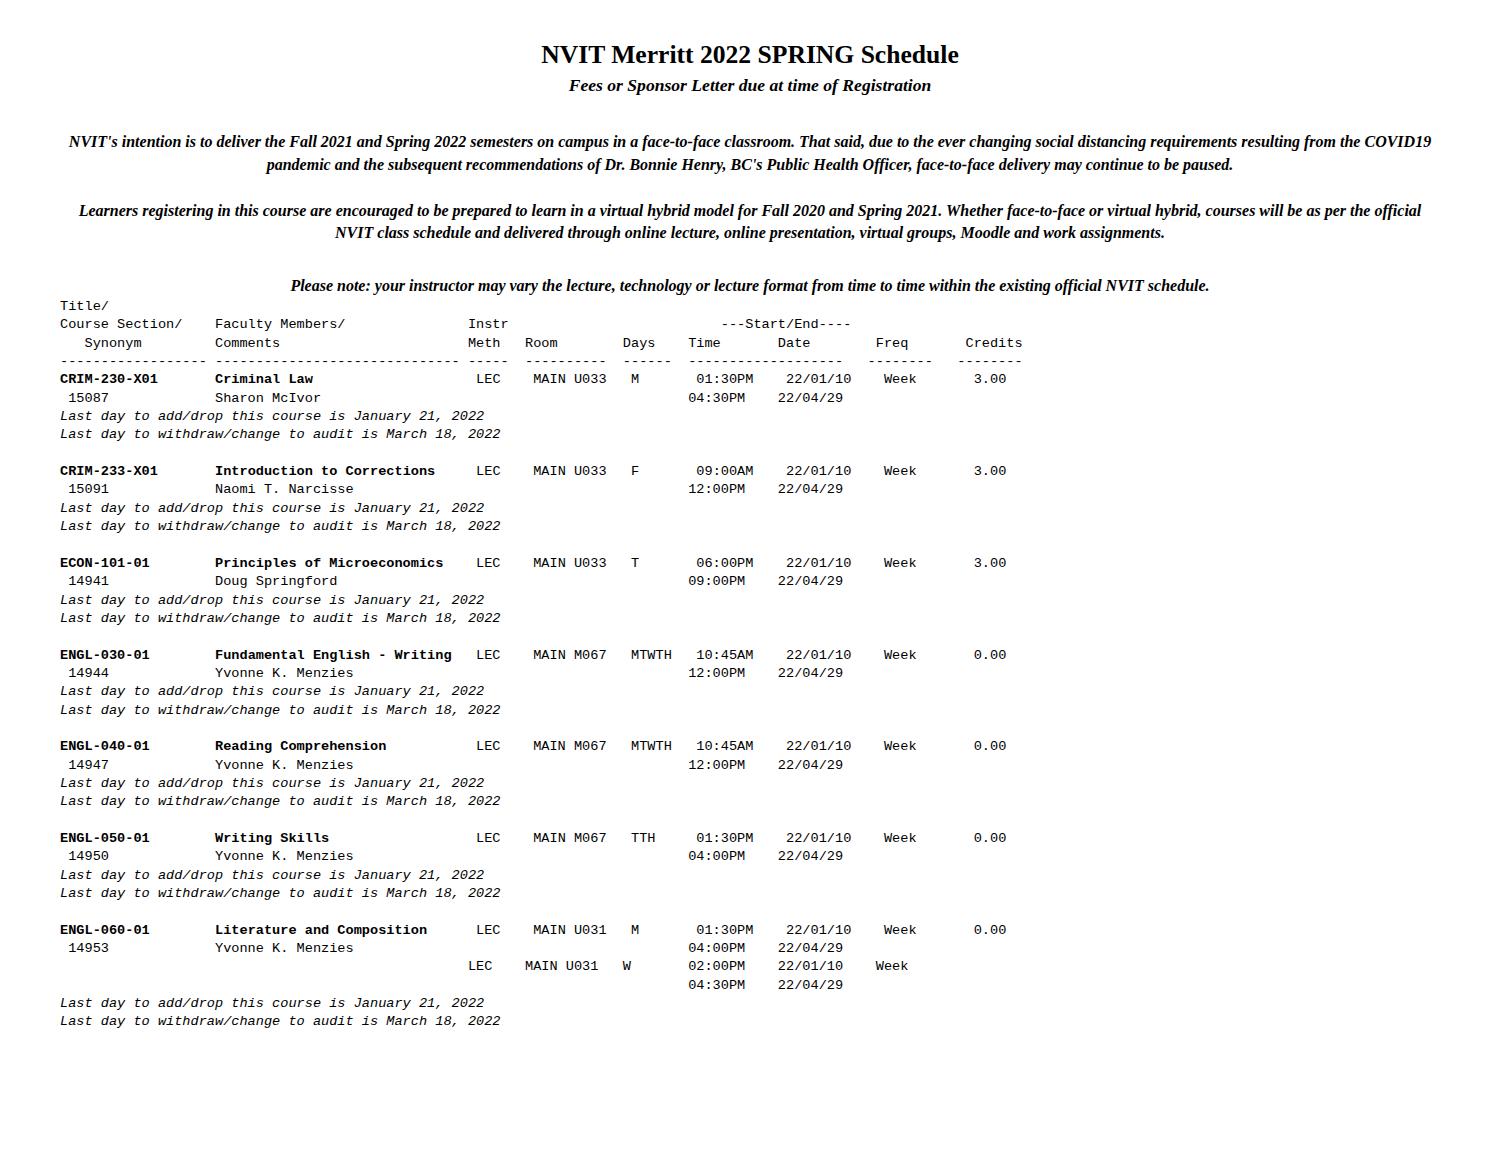NVIT Merritt 2022 SPRING Schedule
Fees or Sponsor Letter due at time of Registration
NVIT's intention is to deliver the Fall 2021 and Spring 2022 semesters on campus in a face-to-face classroom. That said, due to the ever changing social distancing requirements resulting from the COVID19 pandemic and the subsequent recommendations of Dr. Bonnie Henry, BC's Public Health Officer, face-to-face delivery may continue to be paused.
Learners registering in this course are encouraged to be prepared to learn in a virtual hybrid model for Fall 2020 and Spring 2021. Whether face-to-face or virtual hybrid, courses will be as per the official NVIT class schedule and delivered through online lecture, online presentation, virtual groups, Moodle and work assignments.
Please note: your instructor may vary the lecture, technology or lecture format from time to time within the existing official NVIT schedule.
Title/
Course Section/    Faculty Members/               Instr                          ---Start/End----
   Synonym         Comments                       Meth   Room        Days    Time       Date        Freq       Credits
------------------ ------------------------------ -----  ----------  ------  -------------------   --------   --------
CRIM-230-X01       Criminal Law                    LEC    MAIN U033   M       01:30PM    22/01/10    Week       3.00
 15087             Sharon McIvor                                             04:30PM    22/04/29
Last day to add/drop this course is January 21, 2022
Last day to withdraw/change to audit is March 18, 2022

CRIM-233-X01       Introduction to Corrections     LEC    MAIN U033   F       09:00AM    22/01/10    Week       3.00
 15091             Naomi T. Narcisse                                         12:00PM    22/04/29
Last day to add/drop this course is January 21, 2022
Last day to withdraw/change to audit is March 18, 2022

ECON-101-01        Principles of Microeconomics    LEC    MAIN U033   T       06:00PM    22/01/10    Week       3.00
 14941             Doug Springford                                           09:00PM    22/04/29
Last day to add/drop this course is January 21, 2022
Last day to withdraw/change to audit is March 18, 2022

ENGL-030-01        Fundamental English - Writing   LEC    MAIN M067   MTWTH   10:45AM    22/01/10    Week       0.00
 14944             Yvonne K. Menzies                                         12:00PM    22/04/29
Last day to add/drop this course is January 21, 2022
Last day to withdraw/change to audit is March 18, 2022

ENGL-040-01        Reading Comprehension           LEC    MAIN M067   MTWTH   10:45AM    22/01/10    Week       0.00
 14947             Yvonne K. Menzies                                         12:00PM    22/04/29
Last day to add/drop this course is January 21, 2022
Last day to withdraw/change to audit is March 18, 2022

ENGL-050-01        Writing Skills                  LEC    MAIN M067   TTH     01:30PM    22/01/10    Week       0.00
 14950             Yvonne K. Menzies                                         04:00PM    22/04/29
Last day to add/drop this course is January 21, 2022
Last day to withdraw/change to audit is March 18, 2022

ENGL-060-01        Literature and Composition      LEC    MAIN U031   M       01:30PM    22/01/10    Week       0.00
 14953             Yvonne K. Menzies                                         04:00PM    22/04/29
                                                  LEC    MAIN U031   W       02:00PM    22/01/10    Week
                                                                             04:30PM    22/04/29
Last day to add/drop this course is January 21, 2022
Last day to withdraw/change to audit is March 18, 2022